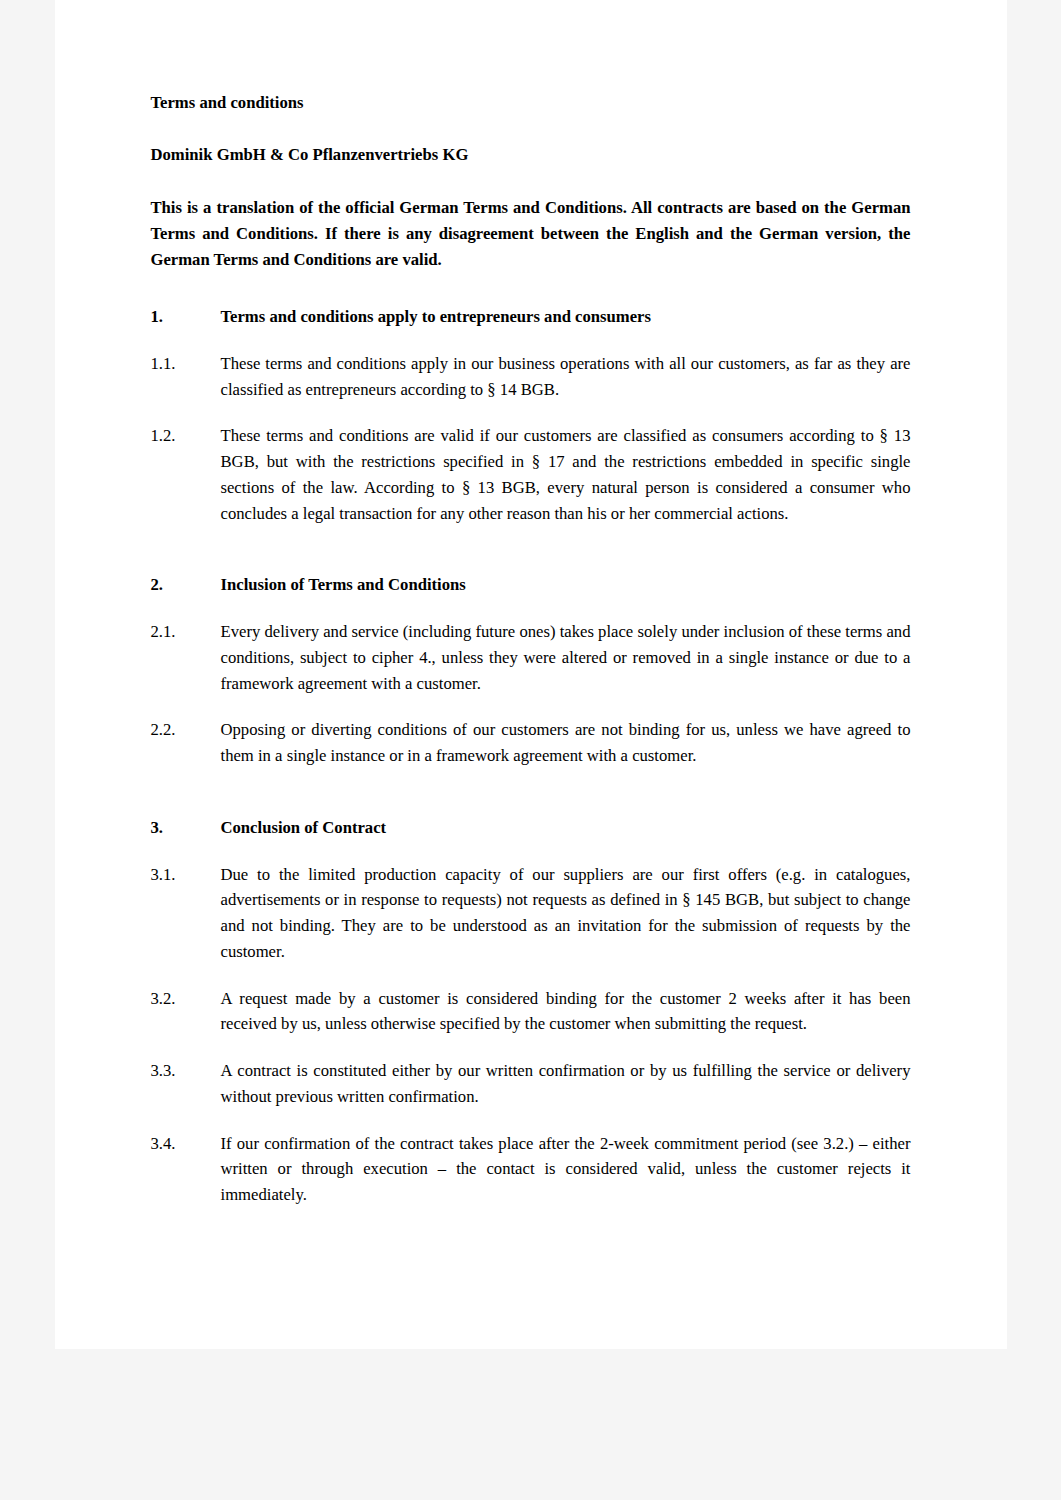Terms and conditions
Dominik GmbH & Co Pflanzenvertriebs KG
This is a translation of the official German Terms and Conditions. All contracts are based on the German Terms and Conditions. If there is any disagreement between the English and the German version, the German Terms and Conditions are valid.
1. Terms and conditions apply to entrepreneurs and consumers
1.1. These terms and conditions apply in our business operations with all our customers, as far as they are classified as entrepreneurs according to § 14 BGB.
1.2. These terms and conditions are valid if our customers are classified as consumers according to § 13 BGB, but with the restrictions specified in § 17 and the restrictions embedded in specific single sections of the law. According to § 13 BGB, every natural person is considered a consumer who concludes a legal transaction for any other reason than his or her commercial actions.
2. Inclusion of Terms and Conditions
2.1. Every delivery and service (including future ones) takes place solely under inclusion of these terms and conditions, subject to cipher 4., unless they were altered or removed in a single instance or due to a framework agreement with a customer.
2.2. Opposing or diverting conditions of our customers are not binding for us, unless we have agreed to them in a single instance or in a framework agreement with a customer.
3. Conclusion of Contract
3.1. Due to the limited production capacity of our suppliers are our first offers (e.g. in catalogues, advertisements or in response to requests) not requests as defined in § 145 BGB, but subject to change and not binding. They are to be understood as an invitation for the submission of requests by the customer.
3.2. A request made by a customer is considered binding for the customer 2 weeks after it has been received by us, unless otherwise specified by the customer when submitting the request.
3.3. A contract is constituted either by our written confirmation or by us fulfilling the service or delivery without previous written confirmation.
3.4. If our confirmation of the contract takes place after the 2-week commitment period (see 3.2.) – either written or through execution – the contact is considered valid, unless the customer rejects it immediately.